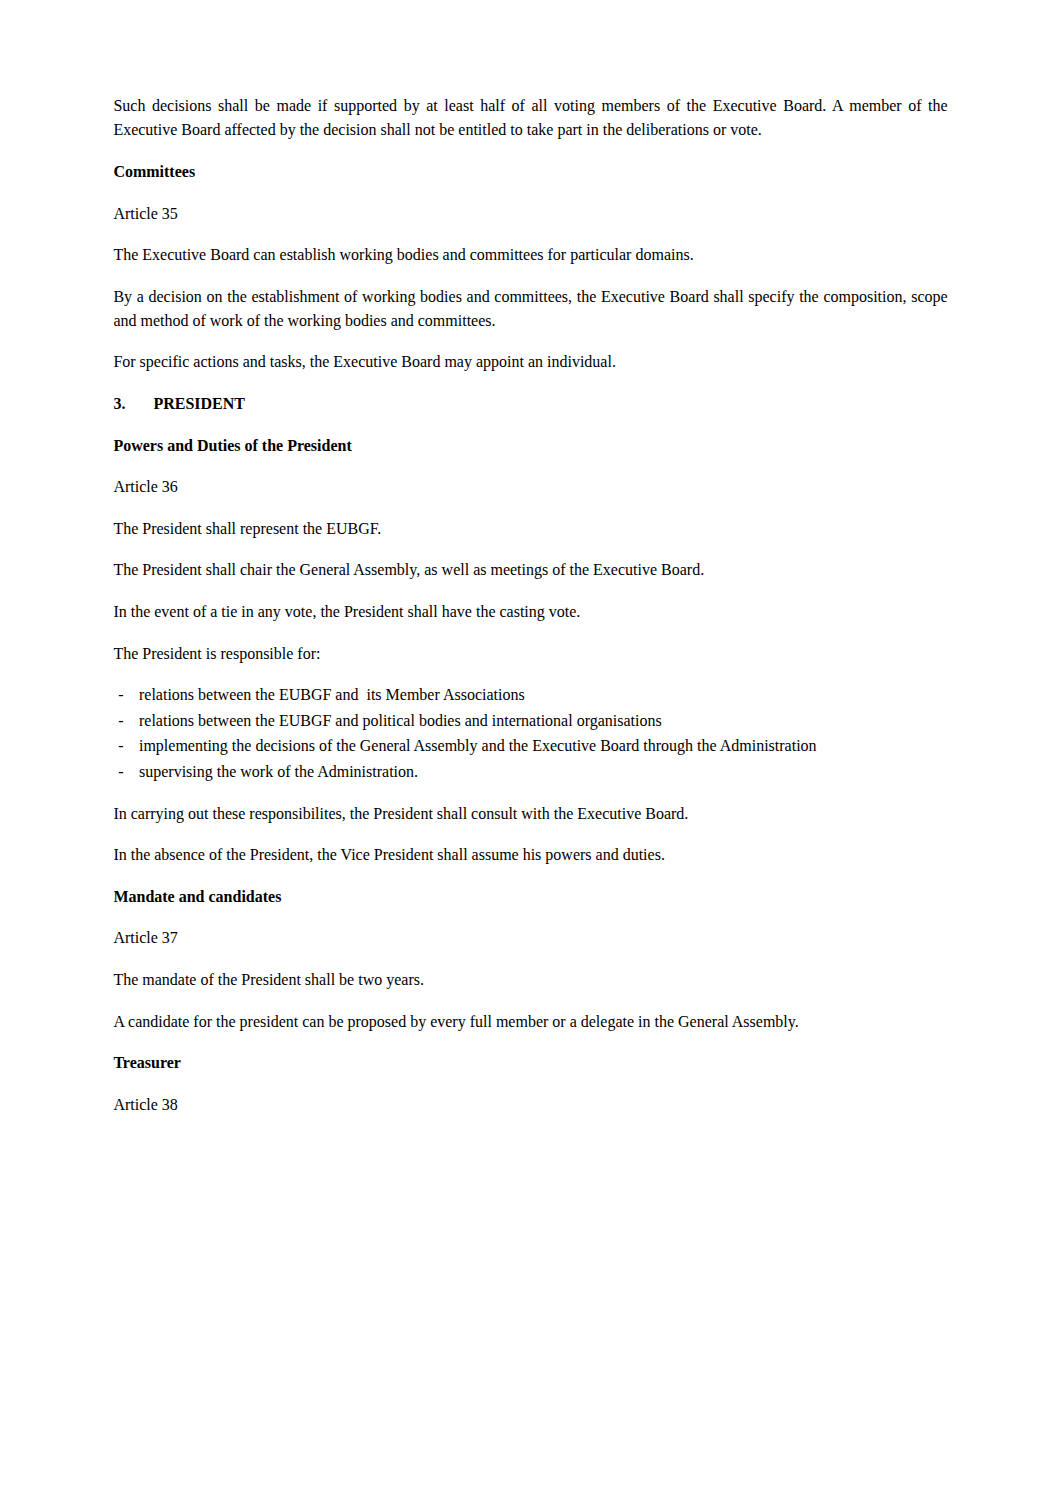Such decisions shall be made if supported by at least half of all voting members of the Executive Board. A member of the Executive Board affected by the decision shall not be entitled to take part in the deliberations or vote.
Committees
Article 35
The Executive Board can establish working bodies and committees for particular domains.
By a decision on the establishment of working bodies and committees, the Executive Board shall specify the composition, scope and method of work of the working bodies and committees.
For specific actions and tasks, the Executive Board may appoint an individual.
3. PRESIDENT
Powers and Duties of the President
Article 36
The President shall represent the EUBGF.
The President shall chair the General Assembly, as well as meetings of the Executive Board.
In the event of a tie in any vote, the President shall have the casting vote.
The President is responsible for:
relations between the EUBGF and its Member Associations
relations between the EUBGF and political bodies and international organisations
implementing the decisions of the General Assembly and the Executive Board through the Administration
supervising the work of the Administration.
In carrying out these responsibilites, the President shall consult with the Executive Board.
In the absence of the President, the Vice President shall assume his powers and duties.
Mandate and candidates
Article 37
The mandate of the President shall be two years.
A candidate for the president can be proposed by every full member or a delegate in the General Assembly.
Treasurer
Article 38